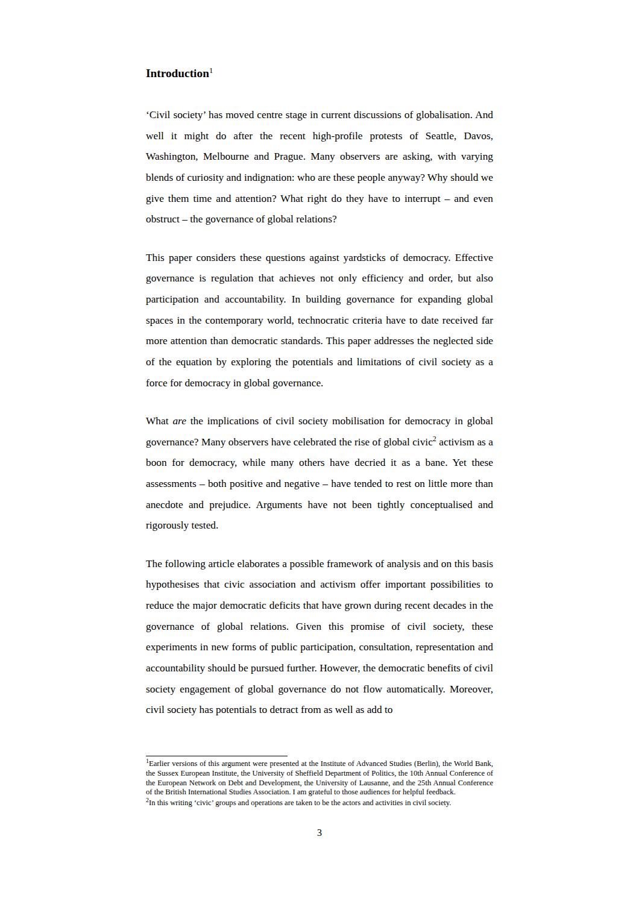Introduction1
‘Civil society’ has moved centre stage in current discussions of globalisation. And well it might do after the recent high-profile protests of Seattle, Davos, Washington, Melbourne and Prague. Many observers are asking, with varying blends of curiosity and indignation: who are these people anyway? Why should we give them time and attention? What right do they have to interrupt – and even obstruct – the governance of global relations?
This paper considers these questions against yardsticks of democracy. Effective governance is regulation that achieves not only efficiency and order, but also participation and accountability. In building governance for expanding global spaces in the contemporary world, technocratic criteria have to date received far more attention than democratic standards. This paper addresses the neglected side of the equation by exploring the potentials and limitations of civil society as a force for democracy in global governance.
What are the implications of civil society mobilisation for democracy in global governance? Many observers have celebrated the rise of global civic2 activism as a boon for democracy, while many others have decried it as a bane. Yet these assessments – both positive and negative – have tended to rest on little more than anecdote and prejudice. Arguments have not been tightly conceptualised and rigorously tested.
The following article elaborates a possible framework of analysis and on this basis hypothesises that civic association and activism offer important possibilities to reduce the major democratic deficits that have grown during recent decades in the governance of global relations. Given this promise of civil society, these experiments in new forms of public participation, consultation, representation and accountability should be pursued further. However, the democratic benefits of civil society engagement of global governance do not flow automatically. Moreover, civil society has potentials to detract from as well as add to
1Earlier versions of this argument were presented at the Institute of Advanced Studies (Berlin), the World Bank, the Sussex European Institute, the University of Sheffield Department of Politics, the 10th Annual Conference of the European Network on Debt and Development, the University of Lausanne, and the 25th Annual Conference of the British International Studies Association. I am grateful to those audiences for helpful feedback.
2In this writing ‘civic’ groups and operations are taken to be the actors and activities in civil society.
3